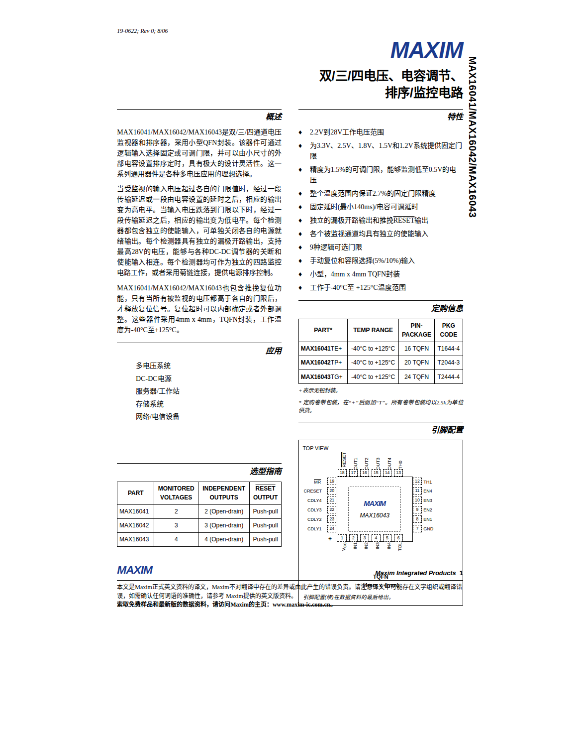19-0622; Rev 0; 8/06
MAXIM
双/三/四电压、电容调节、
排序/监控电路
MAX16041/MAX16042/MAX16043
概述
MAX16041/MAX16042/MAX16043是双/三/四通道电压监视器和排序器，采用小型QFN封装。该器件可通过逻辑输入选择固定或可调门限，并可以由小尺寸的外部电容设置排序定时，具有极大的设计灵活性。这一系列通用器件是各种多电压应用的理想选择。
当受监视的输入电压超过各自的门限值时，经过一段传输延迟或一段由电容设置的延时之后，相应的输出变为高电平。当输入电压跌落到门限以下时，经过一段传输延迟之后，相应的输出变为低电平。每个检测器都包含独立的使能输入，可单独关闭各自的电源就绪输出。每个检测器具有独立的漏极开路输出，支持最高28V的电压，能够与各种DC-DC调节器的关断和使能输入相连。每个检测器均可作为独立的四路监控电路工作，或者采用菊链连接，提供电源排序控制。
MAX16041/MAX16042/MAX16043也包含推挽复位功能，只有当所有被监视的电压都高于各自的门限后，才释放复位信号。复位超时可以内部确定或者外部调整。这些器件采用4mm x 4mm，TQFN封装，工作温度为-40°C至+125°C。
应用
多电压系统
DC-DC电源
服务器/工作站
存储系统
网络/电信设备
选型指南
| PART | MONITORED VOLTAGES | INDEPENDENT OUTPUTS | RESET OUTPUT |
| --- | --- | --- | --- |
| MAX16041 | 2 | 2 (Open-drain) | Push-pull |
| MAX16042 | 3 | 3 (Open-drain) | Push-pull |
| MAX16043 | 4 | 4 (Open-drain) | Push-pull |
特性
2.2V到28V工作电压范围
为3.3V、2.5V、1.8V、1.5V和1.2V系统提供固定门限
精度为1.5%的可调门限，能够监测低至0.5V的电压
整个温度范围内保证2.7%的固定门限精度
固定延时(最小140ms)/电容可调延时
独立的漏极开路输出和推挽RESET输出
各个被监视通道均具有独立的使能输入
9种逻辑可选门限
手动复位和容限选择(5%/10%)输入
小型，4mm x 4mm TQFN封装
工作于-40°C至 +125°C温度范围
定购信息
| PART* | TEMP RANGE | PIN- PACKAGE | PKG CODE |
| --- | --- | --- | --- |
| MAX16041 TE+ | -40°C to +125°C | 16 TQFN | T1644-4 |
| MAX16042 TP+ | -40°C to +125°C | 20 TQFN | T2044-3 |
| MAX16043 TG+ | -40°C to +125°C | 24 TQFN | T2444-4 |
+表示无铅封装。
* 定购卷带包装，在“+”后面加“T”。所有卷带包装均以2.5k为单位供货。
引脚配置
TOP VIEW
RESET
OUT1
OUT2
OUT3
OUT4
TH0
18
17
16
15
14
13
MAXIM MAX16043
MR
19
CRESET
20
CDLY4
21
CDLY3
22
CDLY2
23
CDLY1
24
12
TH1
11
EN4
10
EN3
9
EN2
8
EN1
7
GND
1
2
3
4
5
6
+
VCC
IN1
IN2
IN3
IN4
TOL
TQFN
(4mm x 4mm)
引脚配置(续)在数据资料的最后给出。
MAXIM
Maxim Integrated Products 1
本文是Maxim正式英文资料的译文，Maxim不对翻译中存在的差异或由此产生的错误负责。请注意译文中可能存在文字组织或翻译错误，如需确认任何词语的准确性，请参考 Maxim提供的英文版资料。
索取免费样品和最新版的数据资料，请访问Maxim的主页：www.maxim-ic.com.cn。